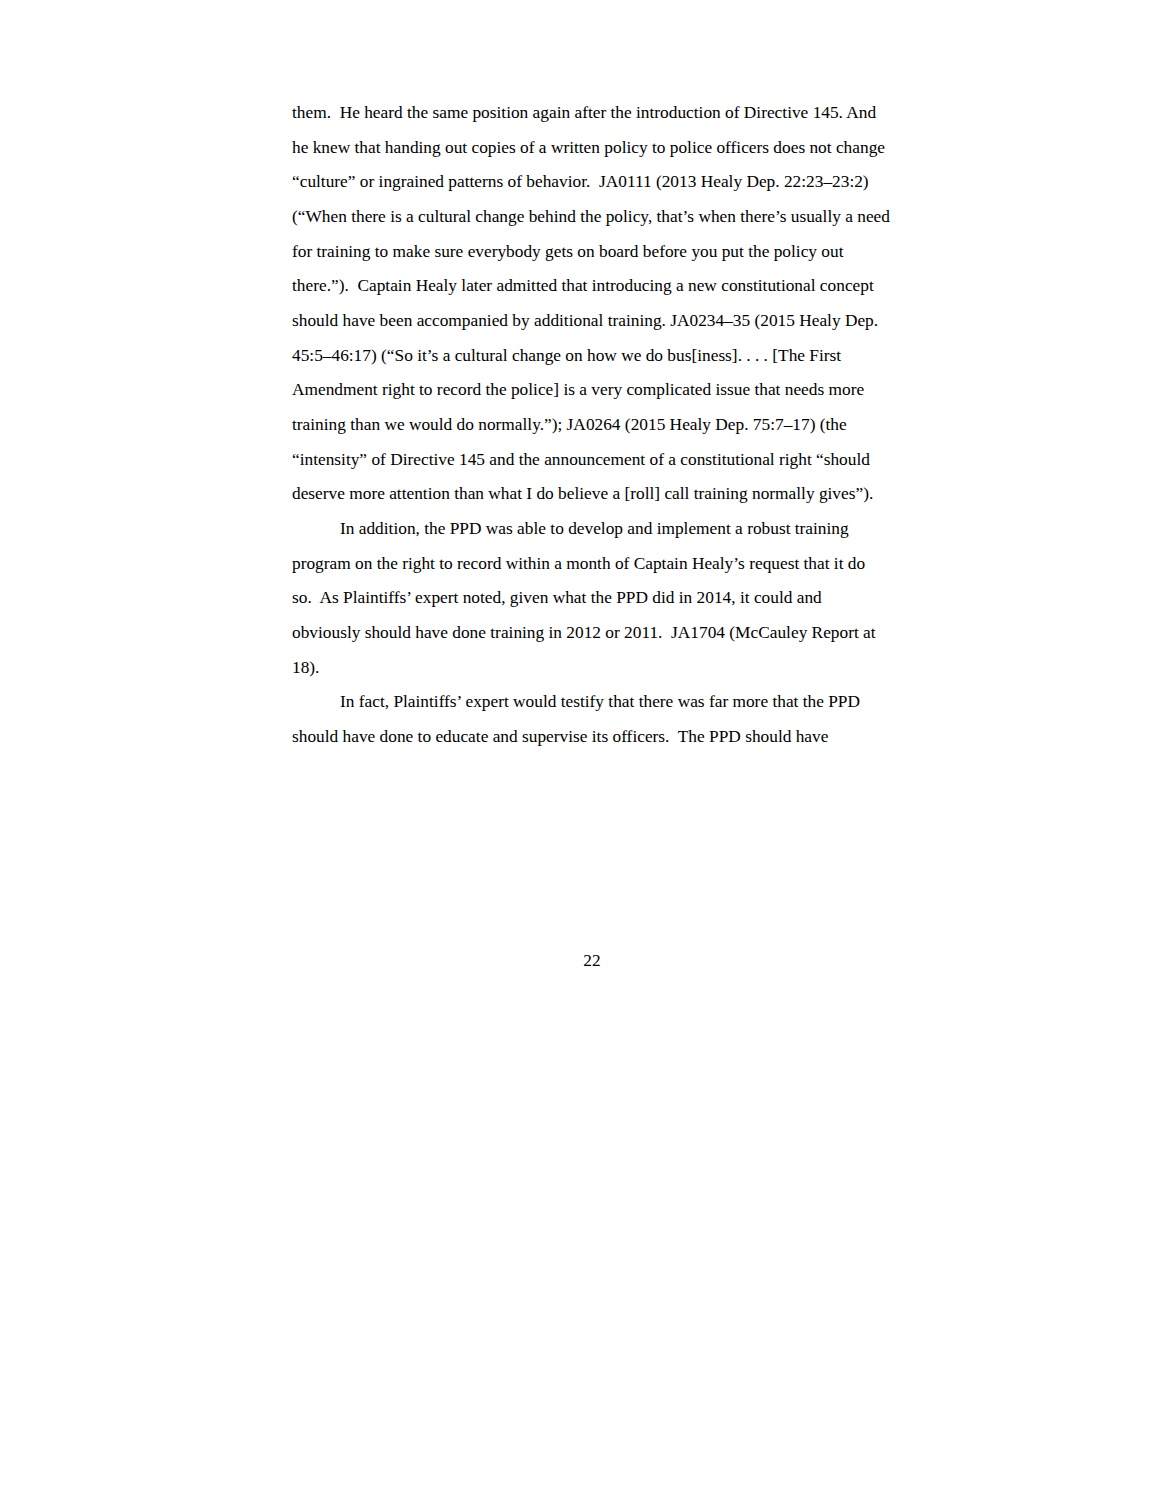them. He heard the same position again after the introduction of Directive 145. And he knew that handing out copies of a written policy to police officers does not change “culture” or ingrained patterns of behavior. JA0111 (2013 Healy Dep. 22:23–23:2) (“When there is a cultural change behind the policy, that’s when there’s usually a need for training to make sure everybody gets on board before you put the policy out there.”). Captain Healy later admitted that introducing a new constitutional concept should have been accompanied by additional training. JA0234–35 (2015 Healy Dep. 45:5–46:17) (“So it’s a cultural change on how we do bus[iness]. . . . [The First Amendment right to record the police] is a very complicated issue that needs more training than we would do normally.”); JA0264 (2015 Healy Dep. 75:7–17) (the “intensity” of Directive 145 and the announcement of a constitutional right “should deserve more attention than what I do believe a [roll] call training normally gives”).
In addition, the PPD was able to develop and implement a robust training program on the right to record within a month of Captain Healy’s request that it do so. As Plaintiffs’ expert noted, given what the PPD did in 2014, it could and obviously should have done training in 2012 or 2011. JA1704 (McCauley Report at 18).
In fact, Plaintiffs’ expert would testify that there was far more that the PPD should have done to educate and supervise its officers. The PPD should have
22